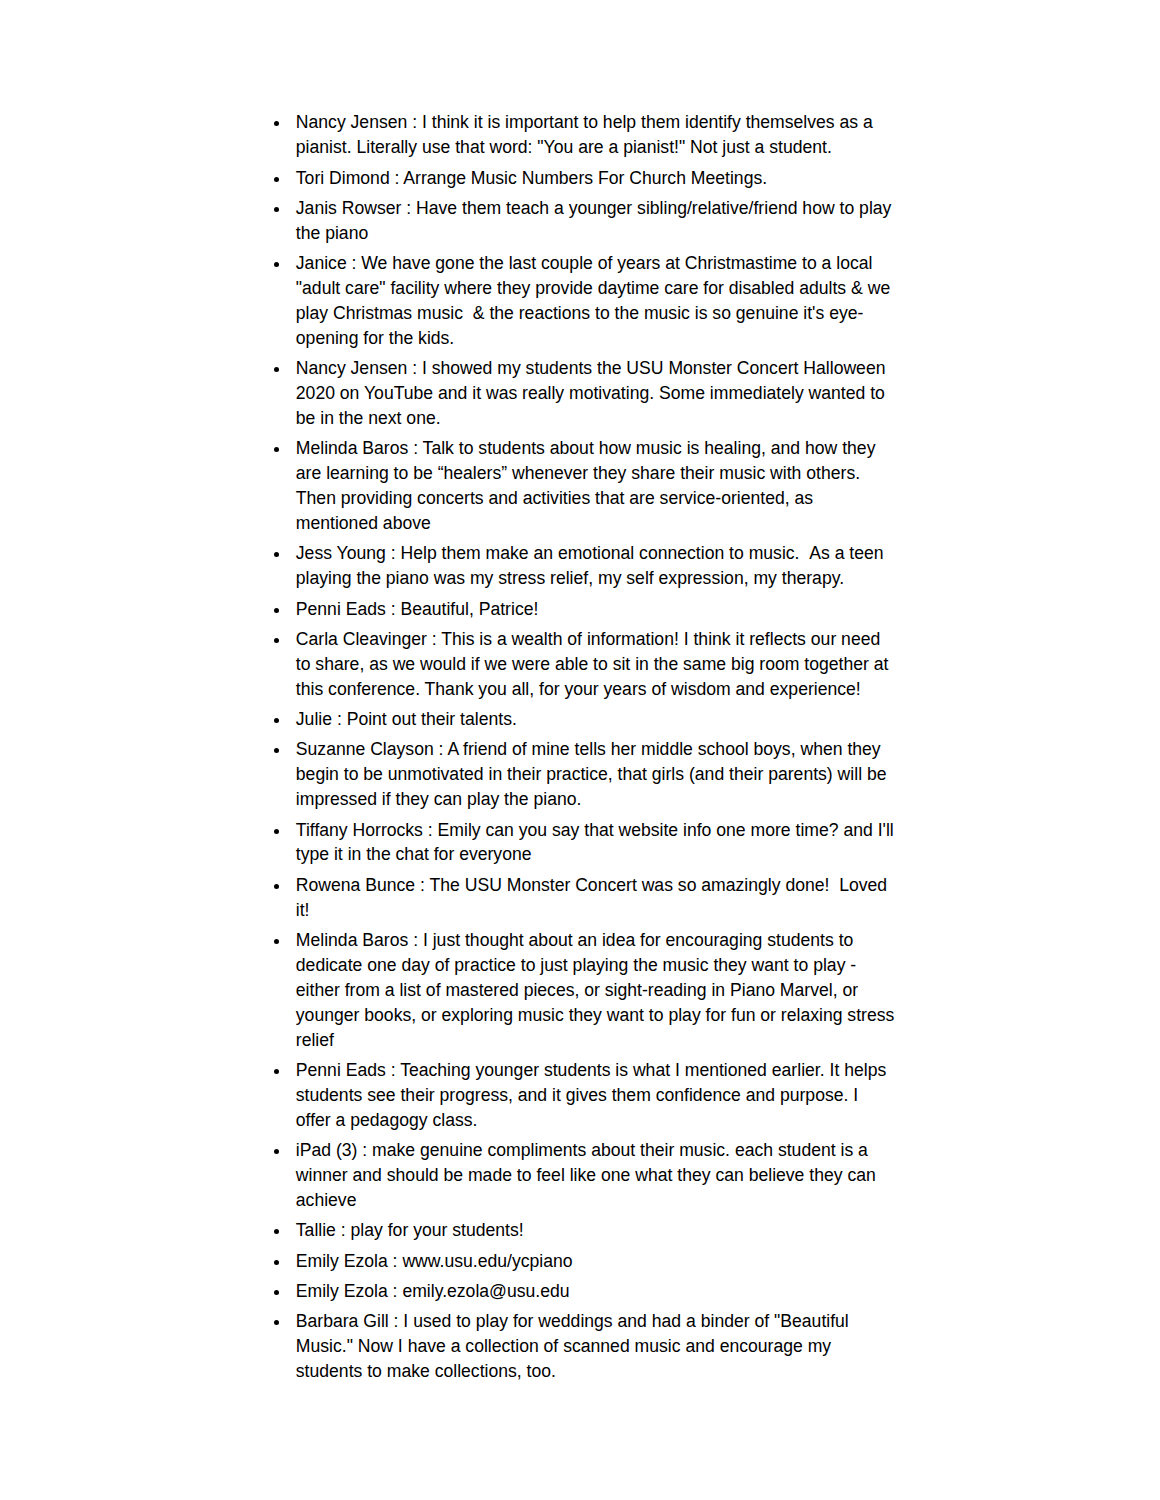Nancy Jensen : I think it is important to help them identify themselves as a pianist. Literally use that word: "You are a pianist!" Not just a student.
Tori Dimond : Arrange Music Numbers For Church Meetings.
Janis Rowser : Have them teach a younger sibling/relative/friend how to play the piano
Janice : We have gone the last couple of years at Christmastime to a local "adult care" facility where they provide daytime care for disabled adults & we play Christmas music & the reactions to the music is so genuine it's eye-opening for the kids.
Nancy Jensen : I showed my students the USU Monster Concert Halloween 2020 on YouTube and it was really motivating. Some immediately wanted to be in the next one.
Melinda Baros : Talk to students about how music is healing, and how they are learning to be “healers” whenever they share their music with others. Then providing concerts and activities that are service-oriented, as mentioned above
Jess Young : Help them make an emotional connection to music. As a teen playing the piano was my stress relief, my self expression, my therapy.
Penni Eads : Beautiful, Patrice!
Carla Cleavinger : This is a wealth of information! I think it reflects our need to share, as we would if we were able to sit in the same big room together at this conference. Thank you all, for your years of wisdom and experience!
Julie : Point out their talents.
Suzanne Clayson : A friend of mine tells her middle school boys, when they begin to be unmotivated in their practice, that girls (and their parents) will be impressed if they can play the piano.
Tiffany Horrocks : Emily can you say that website info one more time? and I'll type it in the chat for everyone
Rowena Bunce : The USU Monster Concert was so amazingly done! Loved it!
Melinda Baros : I just thought about an idea for encouraging students to dedicate one day of practice to just playing the music they want to play - either from a list of mastered pieces, or sight-reading in Piano Marvel, or younger books, or exploring music they want to play for fun or relaxing stress relief
Penni Eads : Teaching younger students is what I mentioned earlier. It helps students see their progress, and it gives them confidence and purpose. I offer a pedagogy class.
iPad (3) : make genuine compliments about their music. each student is a winner and should be made to feel like one what they can believe they can achieve
Tallie : play for your students!
Emily Ezola : www.usu.edu/ycpiano
Emily Ezola : emily.ezola@usu.edu
Barbara Gill : I used to play for weddings and had a binder of "Beautiful Music." Now I have a collection of scanned music and encourage my students to make collections, too.